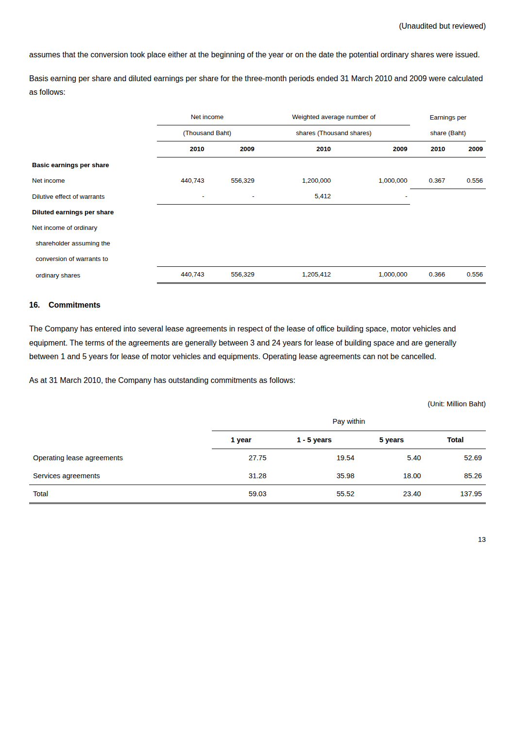(Unaudited but reviewed)
assumes that the conversion took place either at the beginning of the year or on the date the potential ordinary shares were issued.
Basis earning per share and diluted earnings per share for the three-month periods ended 31 March 2010 and 2009 were calculated as follows:
| | Net income | Weighted average number of | Earnings per |
| --- | --- | --- | --- |
| | (Thousand Baht) | shares (Thousand shares) | share (Baht) |
| | 2010 | 2009 | 2010 | 2009 | 2010 | 2009 |
| Basic earnings per share | | | | | | |
| Net income | 440,743 | 556,329 | 1,200,000 | 1,000,000 | 0.367 | 0.556 |
| Dilutive effect of warrants | - | - | 5,412 | - | | |
| Diluted earnings per share | | | | | | |
| Net income of ordinary | | | | | | |
| shareholder assuming the | | | | | | |
| conversion of warrants to | | | | | | |
| ordinary shares | 440,743 | 556,329 | 1,205,412 | 1,000,000 | 0.366 | 0.556 |
16. Commitments
The Company has entered into several lease agreements in respect of the lease of office building space, motor vehicles and equipment. The terms of the agreements are generally between 3 and 24 years for lease of building space and are generally between 1 and 5 years for lease of motor vehicles and equipments. Operating lease agreements can not be cancelled.
As at 31 March 2010, the Company has outstanding commitments as follows:
(Unit: Million Baht)
| | Pay within |
| --- | --- |
| | 1 year | 1 - 5 years | 5 years | Total |
| Operating lease agreements | 27.75 | 19.54 | 5.40 | 52.69 |
| Services agreements | 31.28 | 35.98 | 18.00 | 85.26 |
| Total | 59.03 | 55.52 | 23.40 | 137.95 |
13